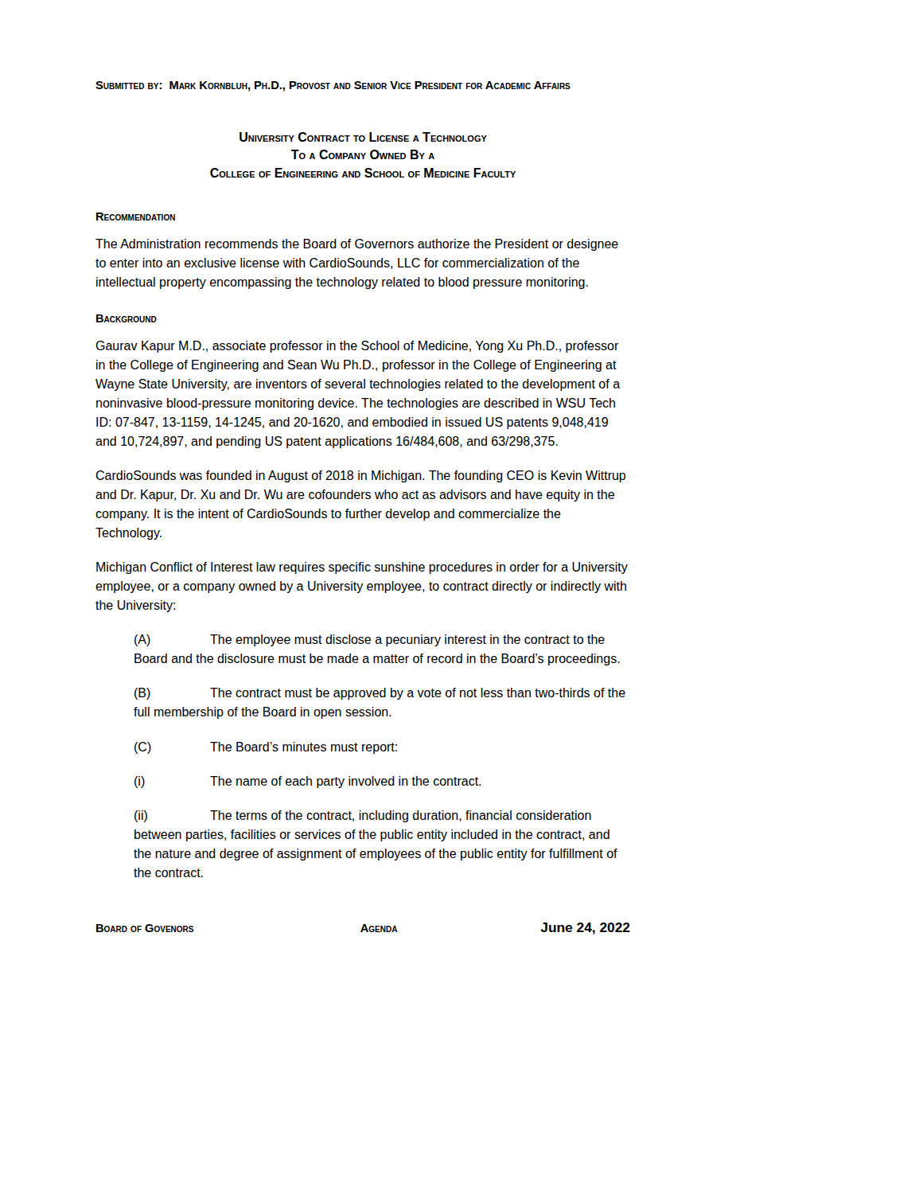Submitted by: Mark Kornbluh, Ph.D., Provost and Senior Vice President for Academic Affairs
University Contract to License a Technology
To a Company Owned By a
College of Engineering and School of Medicine Faculty
Recommendation
The Administration recommends the Board of Governors authorize the President or designee to enter into an exclusive license with CardioSounds, LLC for commercialization of the intellectual property encompassing the technology related to blood pressure monitoring.
Background
Gaurav Kapur M.D., associate professor in the School of Medicine, Yong Xu Ph.D., professor in the College of Engineering and Sean Wu Ph.D., professor in the College of Engineering at Wayne State University, are inventors of several technologies related to the development of a noninvasive blood-pressure monitoring device. The technologies are described in WSU Tech ID: 07-847, 13-1159, 14-1245, and 20-1620, and embodied in issued US patents 9,048,419 and 10,724,897, and pending US patent applications 16/484,608, and 63/298,375.
CardioSounds was founded in August of 2018 in Michigan. The founding CEO is Kevin Wittrup and Dr. Kapur, Dr. Xu and Dr. Wu are cofounders who act as advisors and have equity in the company. It is the intent of CardioSounds to further develop and commercialize the Technology.
Michigan Conflict of Interest law requires specific sunshine procedures in order for a University employee, or a company owned by a University employee, to contract directly or indirectly with the University:
(A) The employee must disclose a pecuniary interest in the contract to the Board and the disclosure must be made a matter of record in the Board’s proceedings.
(B) The contract must be approved by a vote of not less than two-thirds of the full membership of the Board in open session.
(C) The Board’s minutes must report:
(i) The name of each party involved in the contract.
(ii) The terms of the contract, including duration, financial consideration between parties, facilities or services of the public entity included in the contract, and the nature and degree of assignment of employees of the public entity for fulfillment of the contract.
Board of Govenors Agenda June 24, 2022